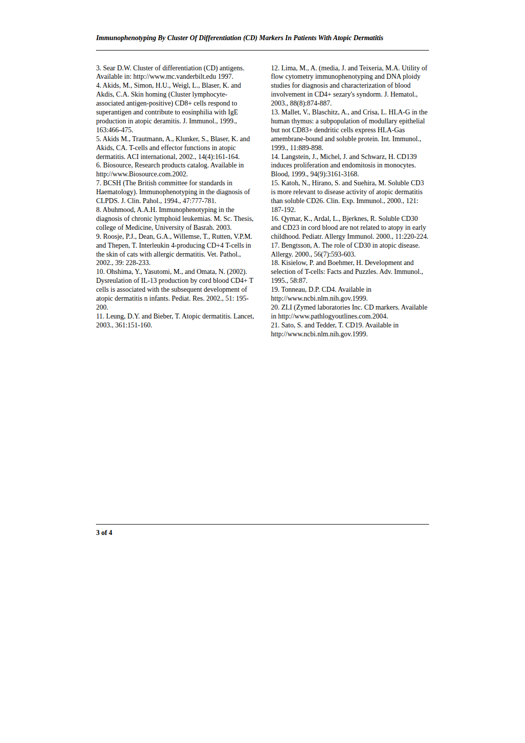Immunophenotyping By Cluster Of Differentiation (CD) Markers In Patients With Atopic Dermatitis
3. Sear D.W. Cluster of differentiation (CD) antigens. Available in: http://www.mc.vanderbilt.edu 1997.
4. Akids, M., Simon, H.U., Weigl, L., Blaser, K. and Akdis, C.A. Skin homing (Cluster lymphocyte-associated antigen-positive) CD8+ cells respond to superantigen and contribute to eosinphilia with IgE production in atopic deramitis. J. Immunol., 1999., 163:466-475.
5. Akids M., Trautmann, A., Klunker, S., Blaser, K. and Akids, CA. T-cells and effector functions in atopic dermatitis. ACI international, 2002., 14(4):161-164.
6. Biosource, Research products catalog. Available in http://www.Biosource.com.2002.
7. BCSH (The British committee for standards in Haematology). Immunophenotyping in the diagnosis of CLPDS. J. Clin. Pahol., 1994., 47:777-781.
8. Abuhmood, A.A.H. Immunophenotyping in the diagnosis of chronic lymphoid leukemias. M. Sc. Thesis, college of Medicine, University of Basrah. 2003.
9. Roosje, P.J., Dean, G.A., Willemse, T., Rutten, V.P.M. and Thepen, T. Interleukin 4-producing CD+4 T-cells in the skin of cats with allergic dermatitis. Vet. Pathol., 2002., 39: 228-233.
10. Ohshima, Y., Yasutomi, M., and Omata, N. (2002). Dysreulation of IL-13 production by cord blood CD4+ T cells is associated with the subsequent development of atopic dermatitis n infants. Pediat. Res. 2002., 51: 195-200.
11. Leung, D.Y. and Bieber, T. Atopic dermatitis. Lancet, 2003., 361:151-160.
12. Lima, M., A. (media, J. and Teixeria, M.A. Utility of flow cytometry immunophenotyping and DNA ploidy studies for diagnosis and characterization of blood involvement in CD4+ sezary's syndorm. J. Hematol., 2003., 88(8):874-887.
13. Mallet, V., Blaschitz, A., and Crisa, L. HLA-G in the human thymus: a subpopulation of modullary epithelial but not CD83+ dendritic cells express HLA-Gas amembrane-bound and soluble protein. Int. Immunol., 1999., 11:889-898.
14. Langstein, J., Michel, J. and Schwarz, H. CD139 induces proliferation and endomitosis in monocytes. Blood, 1999., 94(9):3161-3168.
15. Katoh, N., Hirano, S. and Suehira, M. Soluble CD3 is more relevant to disease activity of atopic dermatitis than soluble CD26. Clin. Exp. Immunol., 2000., 121: 187-192.
16. Qymar, K., Ardal, L., Bjerknes, R. Soluble CD30 and CD23 in cord blood are not related to atopy in early childhood. Pediatr. Allergy Immunol. 2000., 11:220-224.
17. Bengtsson, A. The role of CD30 in atopic disease. Allergy. 2000., 56(7):593-603.
18. Kisielow, P. and Boehmer, H. Development and selection of T-cells: Facts and Puzzles. Adv. Immunol., 1995., 58:87.
19. Tonneau, D.P. CD4. Available in http://www.ncbi.nlm.nih.gov.1999.
20. ZLI (Zymed laboratories Inc. CD markers. Available in http://www.pathlogyoutlines.com.2004.
21. Sato, S. and Tedder, T. CD19. Available in http://www.ncbi.nlm.nih.gov.1999.
3 of 4